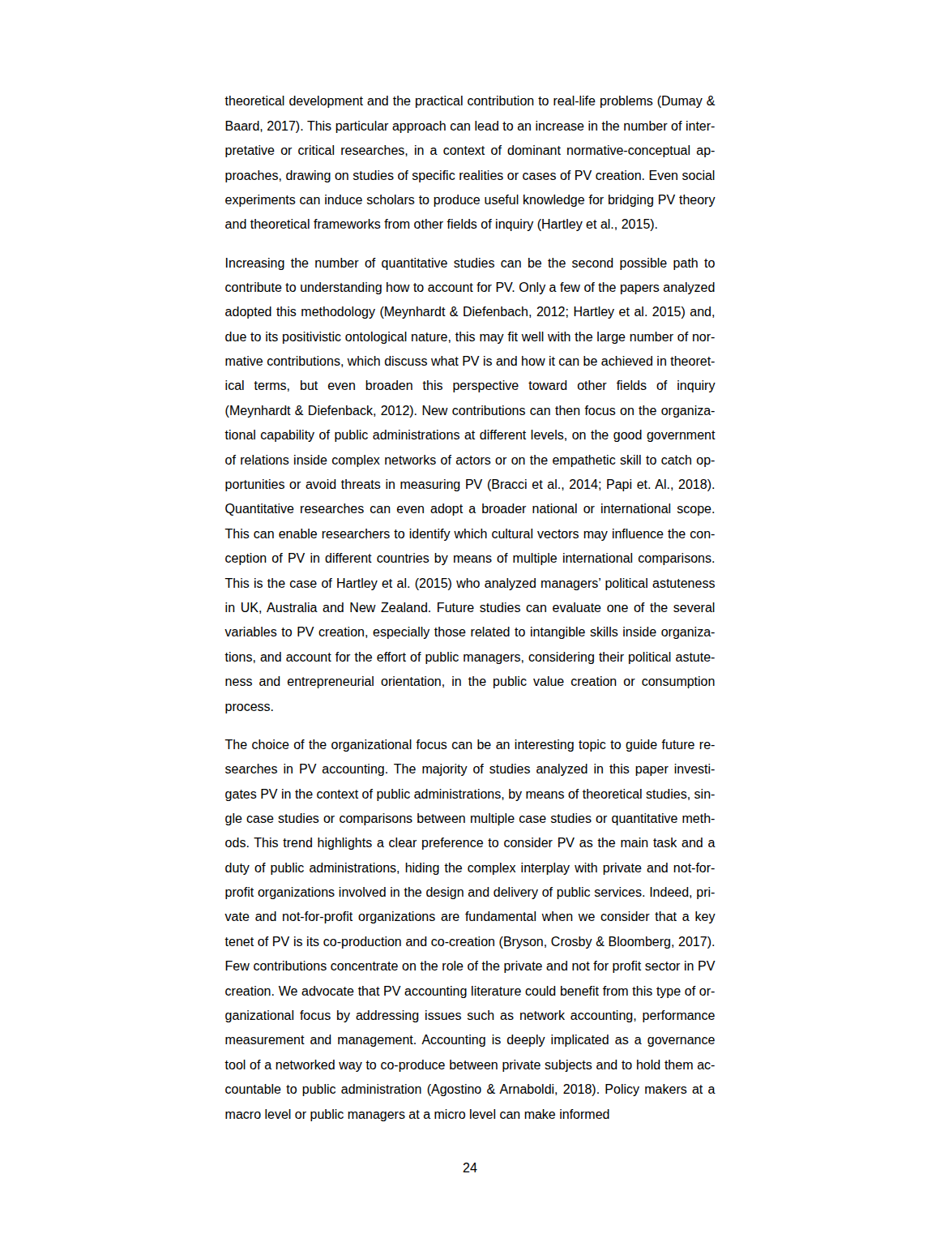theoretical development and the practical contribution to real-life problems (Dumay & Baard, 2017). This particular approach can lead to an increase in the number of interpretative or critical researches, in a context of dominant normative-conceptual approaches, drawing on studies of specific realities or cases of PV creation. Even social experiments can induce scholars to produce useful knowledge for bridging PV theory and theoretical frameworks from other fields of inquiry (Hartley et al., 2015).
Increasing the number of quantitative studies can be the second possible path to contribute to understanding how to account for PV. Only a few of the papers analyzed adopted this methodology (Meynhardt & Diefenbach, 2012; Hartley et al. 2015) and, due to its positivistic ontological nature, this may fit well with the large number of normative contributions, which discuss what PV is and how it can be achieved in theoretical terms, but even broaden this perspective toward other fields of inquiry (Meynhardt & Diefenback, 2012). New contributions can then focus on the organizational capability of public administrations at different levels, on the good government of relations inside complex networks of actors or on the empathetic skill to catch opportunities or avoid threats in measuring PV (Bracci et al., 2014; Papi et. Al., 2018). Quantitative researches can even adopt a broader national or international scope. This can enable researchers to identify which cultural vectors may influence the conception of PV in different countries by means of multiple international comparisons. This is the case of Hartley et al. (2015) who analyzed managers’ political astuteness in UK, Australia and New Zealand. Future studies can evaluate one of the several variables to PV creation, especially those related to intangible skills inside organizations, and account for the effort of public managers, considering their political astuteness and entrepreneurial orientation, in the public value creation or consumption process.
The choice of the organizational focus can be an interesting topic to guide future researches in PV accounting. The majority of studies analyzed in this paper investigates PV in the context of public administrations, by means of theoretical studies, single case studies or comparisons between multiple case studies or quantitative methods. This trend highlights a clear preference to consider PV as the main task and a duty of public administrations, hiding the complex interplay with private and not-for-profit organizations involved in the design and delivery of public services. Indeed, private and not-for-profit organizations are fundamental when we consider that a key tenet of PV is its co-production and co-creation (Bryson, Crosby & Bloomberg, 2017). Few contributions concentrate on the role of the private and not for profit sector in PV creation. We advocate that PV accounting literature could benefit from this type of organizational focus by addressing issues such as network accounting, performance measurement and management. Accounting is deeply implicated as a governance tool of a networked way to co-produce between private subjects and to hold them accountable to public administration (Agostino & Arnaboldi, 2018). Policy makers at a macro level or public managers at a micro level can make informed
24